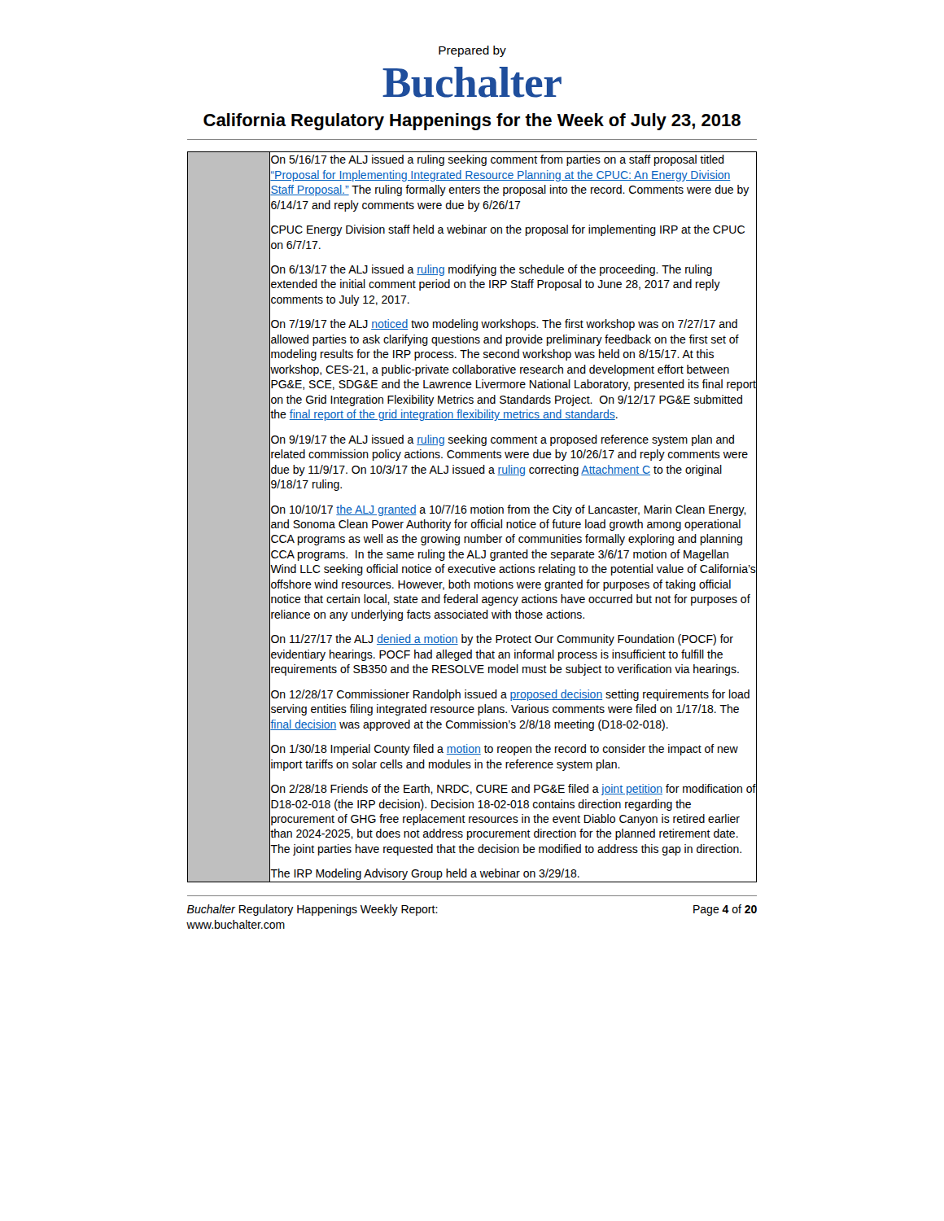Prepared by
Buchalter
California Regulatory Happenings for the Week of July 23, 2018
| | On 5/16/17 the ALJ issued a ruling seeking comment from parties on a staff proposal titled “Proposal for Implementing Integrated Resource Planning at the CPUC: An Energy Division Staff Proposal.” The ruling formally enters the proposal into the record. Comments were due by 6/14/17 and reply comments were due by 6/26/17 CPUC Energy Division staff held a webinar on the proposal for implementing IRP at the CPUC on 6/7/17. On 6/13/17 the ALJ issued a ruling modifying the schedule of the proceeding. The ruling extended the initial comment period on the IRP Staff Proposal to June 28, 2017 and reply comments to July 12, 2017. On 7/19/17 the ALJ noticed two modeling workshops. The first workshop was on 7/27/17 and allowed parties to ask clarifying questions and provide preliminary feedback on the first set of modeling results for the IRP process. The second workshop was held on 8/15/17. At this workshop, CES-21, a public-private collaborative research and development effort between PG&E, SCE, SDG&E and the Lawrence Livermore National Laboratory, presented its final report on the Grid Integration Flexibility Metrics and Standards Project. On 9/12/17 PG&E submitted the final report of the grid integration flexibility metrics and standards . On 9/19/17 the ALJ issued a ruling seeking comment a proposed reference system plan and related commission policy actions. Comments were due by 10/26/17 and reply comments were due by 11/9/17. On 10/3/17 the ALJ issued a ruling correcting Attachment C to the original 9/18/17 ruling. On 10/10/17 the ALJ granted a 10/7/16 motion from the City of Lancaster, Marin Clean Energy, and Sonoma Clean Power Authority for official notice of future load growth among operational CCA programs as well as the growing number of communities formally exploring and planning CCA programs. In the same ruling the ALJ granted the separate 3/6/17 motion of Magellan Wind LLC seeking official notice of executive actions relating to the potential value of California’s offshore wind resources. However, both motions were granted for purposes of taking official notice that certain local, state and federal agency actions have occurred but not for purposes of reliance on any underlying facts associated with those actions. On 11/27/17 the ALJ denied a motion by the Protect Our Community Foundation (POCF) for evidentiary hearings. POCF had alleged that an informal process is insufficient to fulfill the requirements of SB350 and the RESOLVE model must be subject to verification via hearings. On 12/28/17 Commissioner Randolph issued a proposed decision setting requirements for load serving entities filing integrated resource plans. Various comments were filed on 1/17/18. The final decision was approved at the Commission’s 2/8/18 meeting (D18-02-018). On 1/30/18 Imperial County filed a motion to reopen the record to consider the impact of new import tariffs on solar cells and modules in the reference system plan. On 2/28/18 Friends of the Earth, NRDC, CURE and PG&E filed a joint petition for modification of D18-02-018 (the IRP decision). Decision 18-02-018 contains direction regarding the procurement of GHG free replacement resources in the event Diablo Canyon is retired earlier than 2024-2025, but does not address procurement direction for the planned retirement date. The joint parties have requested that the decision be modified to address this gap in direction. The IRP Modeling Advisory Group held a webinar on 3/29/18. |
Buchalter Regulatory Happenings Weekly Report:
Page 4 of 20
www.buchalter.com